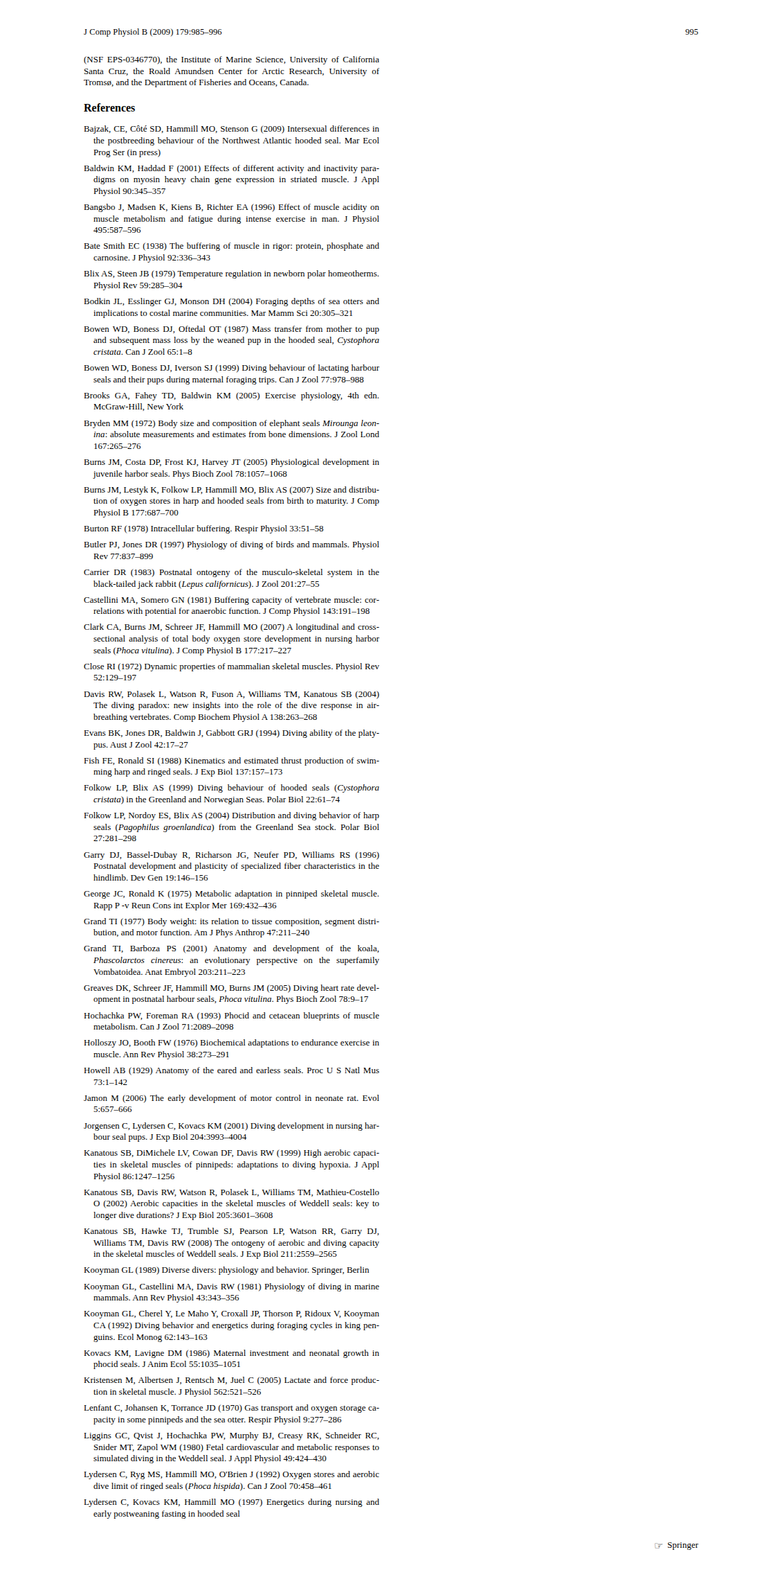J Comp Physiol B (2009) 179:985–996 995
(NSF EPS-0346770), the Institute of Marine Science, University of California Santa Cruz, the Roald Amundsen Center for Arctic Research, University of Tromsø, and the Department of Fisheries and Oceans, Canada.
References
Bajzak, CE, Côté SD, Hammill MO, Stenson G (2009) Intersexual differences in the postbreeding behaviour of the Northwest Atlantic hooded seal. Mar Ecol Prog Ser (in press)
Baldwin KM, Haddad F (2001) Effects of different activity and inactivity paradigms on myosin heavy chain gene expression in striated muscle. J Appl Physiol 90:345–357
Bangsbo J, Madsen K, Kiens B, Richter EA (1996) Effect of muscle acidity on muscle metabolism and fatigue during intense exercise in man. J Physiol 495:587–596
Bate Smith EC (1938) The buffering of muscle in rigor: protein, phosphate and carnosine. J Physiol 92:336–343
Blix AS, Steen JB (1979) Temperature regulation in newborn polar homeotherms. Physiol Rev 59:285–304
Bodkin JL, Esslinger GJ, Monson DH (2004) Foraging depths of sea otters and implications to costal marine communities. Mar Mamm Sci 20:305–321
Bowen WD, Boness DJ, Oftedal OT (1987) Mass transfer from mother to pup and subsequent mass loss by the weaned pup in the hooded seal, Cystophora cristata. Can J Zool 65:1–8
Bowen WD, Boness DJ, Iverson SJ (1999) Diving behaviour of lactating harbour seals and their pups during maternal foraging trips. Can J Zool 77:978–988
Brooks GA, Fahey TD, Baldwin KM (2005) Exercise physiology, 4th edn. McGraw-Hill, New York
Bryden MM (1972) Body size and composition of elephant seals Mirounga leonina: absolute measurements and estimates from bone dimensions. J Zool Lond 167:265–276
Burns JM, Costa DP, Frost KJ, Harvey JT (2005) Physiological development in juvenile harbor seals. Phys Bioch Zool 78:1057–1068
Burns JM, Lestyk K, Folkow LP, Hammill MO, Blix AS (2007) Size and distribution of oxygen stores in harp and hooded seals from birth to maturity. J Comp Physiol B 177:687–700
Burton RF (1978) Intracellular buffering. Respir Physiol 33:51–58
Butler PJ, Jones DR (1997) Physiology of diving of birds and mammals. Physiol Rev 77:837–899
Carrier DR (1983) Postnatal ontogeny of the musculo-skeletal system in the black-tailed jack rabbit (Lepus californicus). J Zool 201:27–55
Castellini MA, Somero GN (1981) Buffering capacity of vertebrate muscle: correlations with potential for anaerobic function. J Comp Physiol 143:191–198
Clark CA, Burns JM, Schreer JF, Hammill MO (2007) A longitudinal and cross-sectional analysis of total body oxygen store development in nursing harbor seals (Phoca vitulina). J Comp Physiol B 177:217–227
Close RI (1972) Dynamic properties of mammalian skeletal muscles. Physiol Rev 52:129–197
Davis RW, Polasek L, Watson R, Fuson A, Williams TM, Kanatous SB (2004) The diving paradox: new insights into the role of the dive response in air-breathing vertebrates. Comp Biochem Physiol A 138:263–268
Evans BK, Jones DR, Baldwin J, Gabbott GRJ (1994) Diving ability of the platypus. Aust J Zool 42:17–27
Fish FE, Ronald SI (1988) Kinematics and estimated thrust production of swimming harp and ringed seals. J Exp Biol 137:157–173
Folkow LP, Blix AS (1999) Diving behaviour of hooded seals (Cystophora cristata) in the Greenland and Norwegian Seas. Polar Biol 22:61–74
Folkow LP, Nordoy ES, Blix AS (2004) Distribution and diving behavior of harp seals (Pagophilus groenlandica) from the Greenland Sea stock. Polar Biol 27:281–298
Garry DJ, Bassel-Dubay R, Richarson JG, Neufer PD, Williams RS (1996) Postnatal development and plasticity of specialized fiber characteristics in the hindlimb. Dev Gen 19:146–156
George JC, Ronald K (1975) Metabolic adaptation in pinniped skeletal muscle. Rapp P -v Reun Cons int Explor Mer 169:432–436
Grand TI (1977) Body weight: its relation to tissue composition, segment distribution, and motor function. Am J Phys Anthrop 47:211–240
Grand TI, Barboza PS (2001) Anatomy and development of the koala, Phascolarctos cinereus: an evolutionary perspective on the superfamily Vombatoidea. Anat Embryol 203:211–223
Greaves DK, Schreer JF, Hammill MO, Burns JM (2005) Diving heart rate development in postnatal harbour seals, Phoca vitulina. Phys Bioch Zool 78:9–17
Hochachka PW, Foreman RA (1993) Phocid and cetacean blueprints of muscle metabolism. Can J Zool 71:2089–2098
Holloszy JO, Booth FW (1976) Biochemical adaptations to endurance exercise in muscle. Ann Rev Physiol 38:273–291
Howell AB (1929) Anatomy of the eared and earless seals. Proc U S Natl Mus 73:1–142
Jamon M (2006) The early development of motor control in neonate rat. Evol 5:657–666
Jorgensen C, Lydersen C, Kovacs KM (2001) Diving development in nursing harbour seal pups. J Exp Biol 204:3993–4004
Kanatous SB, DiMichele LV, Cowan DF, Davis RW (1999) High aerobic capacities in skeletal muscles of pinnipeds: adaptations to diving hypoxia. J Appl Physiol 86:1247–1256
Kanatous SB, Davis RW, Watson R, Polasek L, Williams TM, Mathieu-Costello O (2002) Aerobic capacities in the skeletal muscles of Weddell seals: key to longer dive durations? J Exp Biol 205:3601–3608
Kanatous SB, Hawke TJ, Trumble SJ, Pearson LP, Watson RR, Garry DJ, Williams TM, Davis RW (2008) The ontogeny of aerobic and diving capacity in the skeletal muscles of Weddell seals. J Exp Biol 211:2559–2565
Kooyman GL (1989) Diverse divers: physiology and behavior. Springer, Berlin
Kooyman GL, Castellini MA, Davis RW (1981) Physiology of diving in marine mammals. Ann Rev Physiol 43:343–356
Kooyman GL, Cherel Y, Le Maho Y, Croxall JP, Thorson P, Ridoux V, Kooyman CA (1992) Diving behavior and energetics during foraging cycles in king penguins. Ecol Monog 62:143–163
Kovacs KM, Lavigne DM (1986) Maternal investment and neonatal growth in phocid seals. J Anim Ecol 55:1035–1051
Kristensen M, Albertsen J, Rentsch M, Juel C (2005) Lactate and force production in skeletal muscle. J Physiol 562:521–526
Lenfant C, Johansen K, Torrance JD (1970) Gas transport and oxygen storage capacity in some pinnipeds and the sea otter. Respir Physiol 9:277–286
Liggins GC, Qvist J, Hochachka PW, Murphy BJ, Creasy RK, Schneider RC, Snider MT, Zapol WM (1980) Fetal cardiovascular and metabolic responses to simulated diving in the Weddell seal. J Appl Physiol 49:424–430
Lydersen C, Ryg MS, Hammill MO, O'Brien J (1992) Oxygen stores and aerobic dive limit of ringed seals (Phoca hispida). Can J Zool 70:458–461
Lydersen C, Kovacs KM, Hammill MO (1997) Energetics during nursing and early postweaning fasting in hooded seal
☞ Springer